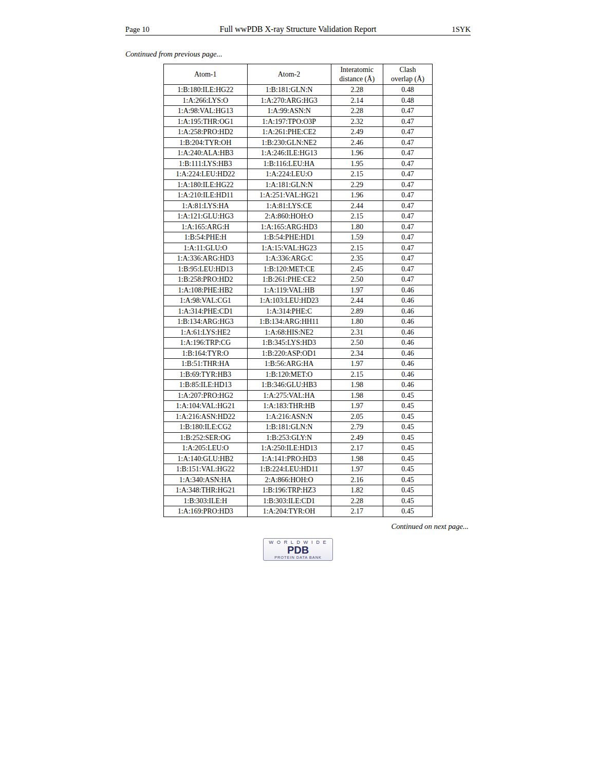Page 10
Full wwPDB X-ray Structure Validation Report
1SYK
Continued from previous page...
| Atom-1 | Atom-2 | Interatomic distance (Å) | Clash overlap (Å) |
| --- | --- | --- | --- |
| 1:B:180:ILE:HG22 | 1:B:181:GLN:N | 2.28 | 0.48 |
| 1:A:266:LYS:O | 1:A:270:ARG:HG3 | 2.14 | 0.48 |
| 1:A:98:VAL:HG13 | 1:A:99:ASN:N | 2.28 | 0.47 |
| 1:A:195:THR:OG1 | 1:A:197:TPO:O3P | 2.32 | 0.47 |
| 1:A:258:PRO:HD2 | 1:A:261:PHE:CE2 | 2.49 | 0.47 |
| 1:B:204:TYR:OH | 1:B:230:GLN:NE2 | 2.46 | 0.47 |
| 1:A:240:ALA:HB3 | 1:A:246:ILE:HG13 | 1.96 | 0.47 |
| 1:B:111:LYS:HB3 | 1:B:116:LEU:HA | 1.95 | 0.47 |
| 1:A:224:LEU:HD22 | 1:A:224:LEU:O | 2.15 | 0.47 |
| 1:A:180:ILE:HG22 | 1:A:181:GLN:N | 2.29 | 0.47 |
| 1:A:210:ILE:HD11 | 1:A:251:VAL:HG21 | 1.96 | 0.47 |
| 1:A:81:LYS:HA | 1:A:81:LYS:CE | 2.44 | 0.47 |
| 1:A:121:GLU:HG3 | 2:A:860:HOH:O | 2.15 | 0.47 |
| 1:A:165:ARG:H | 1:A:165:ARG:HD3 | 1.80 | 0.47 |
| 1:B:54:PHE:H | 1:B:54:PHE:HD1 | 1.59 | 0.47 |
| 1:A:11:GLU:O | 1:A:15:VAL:HG23 | 2.15 | 0.47 |
| 1:A:336:ARG:HD3 | 1:A:336:ARG:C | 2.35 | 0.47 |
| 1:B:95:LEU:HD13 | 1:B:120:MET:CE | 2.45 | 0.47 |
| 1:B:258:PRO:HD2 | 1:B:261:PHE:CE2 | 2.50 | 0.47 |
| 1:A:108:PHE:HB2 | 1:A:119:VAL:HB | 1.97 | 0.46 |
| 1:A:98:VAL:CG1 | 1:A:103:LEU:HD23 | 2.44 | 0.46 |
| 1:A:314:PHE:CD1 | 1:A:314:PHE:C | 2.89 | 0.46 |
| 1:B:134:ARG:HG3 | 1:B:134:ARG:HH11 | 1.80 | 0.46 |
| 1:A:61:LYS:HE2 | 1:A:68:HIS:NE2 | 2.31 | 0.46 |
| 1:A:196:TRP:CG | 1:B:345:LYS:HD3 | 2.50 | 0.46 |
| 1:B:164:TYR:O | 1:B:220:ASP:OD1 | 2.34 | 0.46 |
| 1:B:51:THR:HA | 1:B:56:ARG:HA | 1.97 | 0.46 |
| 1:B:69:TYR:HB3 | 1:B:120:MET:O | 2.15 | 0.46 |
| 1:B:85:ILE:HD13 | 1:B:346:GLU:HB3 | 1.98 | 0.46 |
| 1:A:207:PRO:HG2 | 1:A:275:VAL:HA | 1.98 | 0.45 |
| 1:A:104:VAL:HG21 | 1:A:183:THR:HB | 1.97 | 0.45 |
| 1:A:216:ASN:HD22 | 1:A:216:ASN:N | 2.05 | 0.45 |
| 1:B:180:ILE:CG2 | 1:B:181:GLN:N | 2.79 | 0.45 |
| 1:B:252:SER:OG | 1:B:253:GLY:N | 2.49 | 0.45 |
| 1:A:205:LEU:O | 1:A:250:ILE:HD13 | 2.17 | 0.45 |
| 1:A:140:GLU:HB2 | 1:A:141:PRO:HD3 | 1.98 | 0.45 |
| 1:B:151:VAL:HG22 | 1:B:224:LEU:HD11 | 1.97 | 0.45 |
| 1:A:340:ASN:HA | 2:A:866:HOH:O | 2.16 | 0.45 |
| 1:A:348:THR:HG21 | 1:B:196:TRP:HZ3 | 1.82 | 0.45 |
| 1:B:303:ILE:H | 1:B:303:ILE:CD1 | 2.28 | 0.45 |
| 1:A:169:PRO:HD3 | 1:A:204:TYR:OH | 2.17 | 0.45 |
Continued on next page...
W O R L D W I D E
PDB
PROTEIN DATA BANK